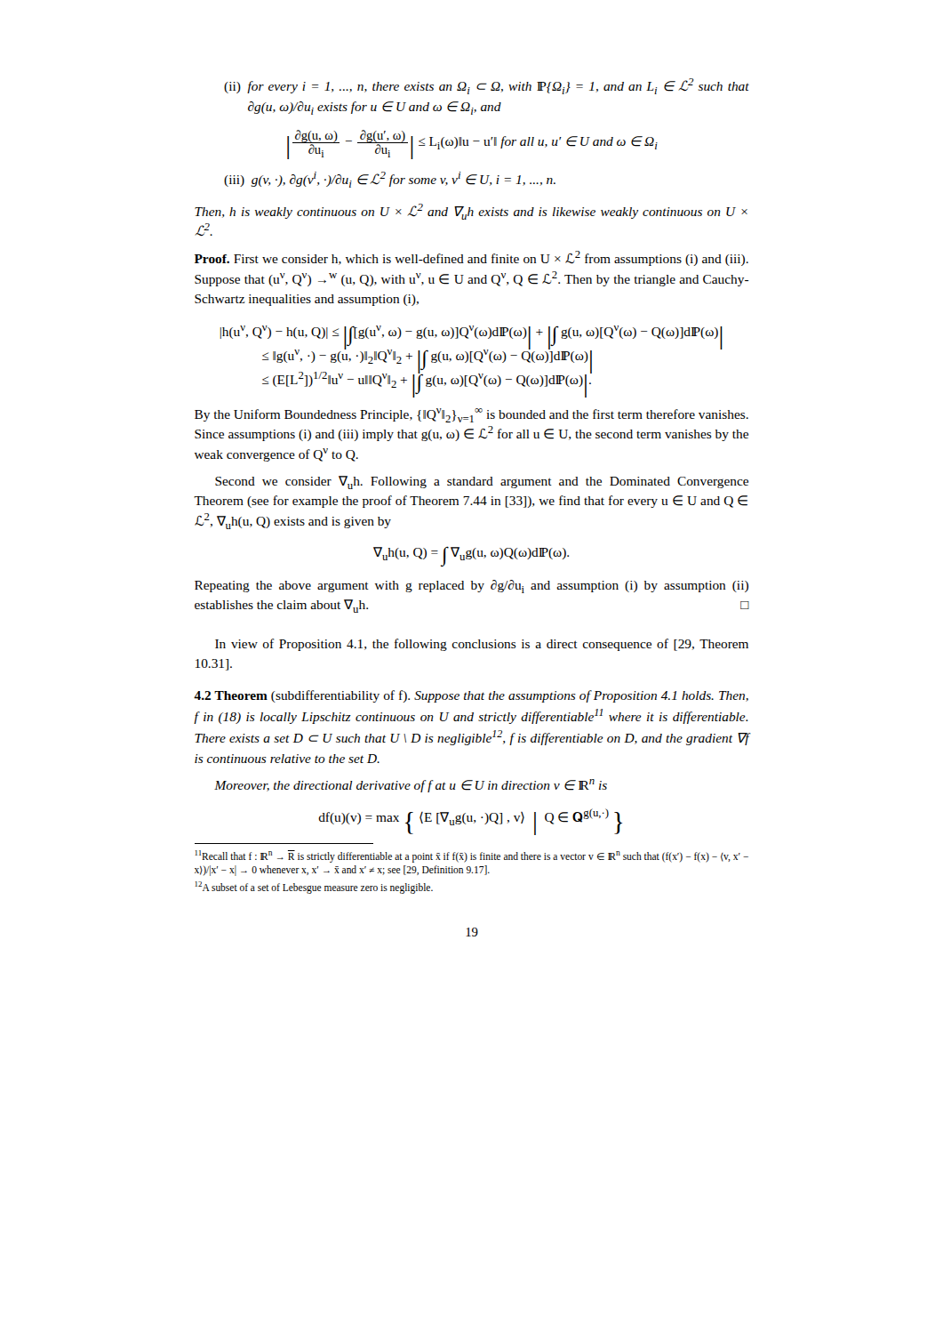(ii) for every i = 1, ..., n, there exists an Ωi ⊂ Ω, with P{Ωi} = 1, and an Li ∈ ℒ2 such that ∂g(u, ω)/∂ui exists for u ∈ U and ω ∈ Ωi, and
|∂g(u, ω)∂ui − ∂g(u′, ω)∂ui| ≤ Li(ω)‖u − u′‖ for all u, u′ ∈ U and ω ∈ Ωi
(iii) g(v, ·), ∂g(vi, ·)/∂ui ∈ ℒ2 for some v, vi ∈ U, i = 1, ..., n.
Then, h is weakly continuous on U × ℒ2 and ∇uh exists and is likewise weakly continuous on U × ℒ2.
Proof. First we consider h, which is well-defined and finite on U × ℒ2 from assumptions (i) and (iii). Suppose that (uν, Qν) →w (u, Q), with uν, u ∈ U and Qν, Q ∈ ℒ2. Then by the triangle and Cauchy-Schwartz inequalities and assumption (i),
|h(uν, Qν) − h(u, Q)| ≤ |∫[g(uν, ω) − g(u, ω)]Qν(ω)dP(ω)| + |∫ g(u, ω)[Qν(ω) − Q(ω)]dP(ω)|
≤ ‖g(uν, ·) − g(u, ·)‖2‖Qν‖2 + |∫ g(u, ω)[Qν(ω) − Q(ω)]dP(ω)|
≤ (E[L2])1/2‖uν − u‖‖Qν‖2 + |∫ g(u, ω)[Qν(ω) − Q(ω)]dP(ω)|.
By the Uniform Boundedness Principle, {‖Qν‖2}ν=1∞ is bounded and the first term therefore vanishes. Since assumptions (i) and (iii) imply that g(u, ω) ∈ ℒ2 for all u ∈ U, the second term vanishes by the weak convergence of Qν to Q.
Second we consider ∇uh. Following a standard argument and the Dominated Convergence Theorem (see for example the proof of Theorem 7.44 in [33]), we find that for every u ∈ U and Q ∈ ℒ2, ∇uh(u, Q) exists and is given by
∇uh(u, Q) = ∫ ∇ug(u, ω)Q(ω)dP(ω).
Repeating the above argument with g replaced by ∂g/∂ui and assumption (i) by assumption (ii) establishes the claim about ∇uh. □
In view of Proposition 4.1, the following conclusions is a direct consequence of [29, Theorem 10.31].
4.2 Theorem (subdifferentiability of f). Suppose that the assumptions of Proposition 4.1 holds. Then, f in (18) is locally Lipschitz continuous on U and strictly differentiable11 where it is differentiable. There exists a set D ⊂ U such that U \ D is negligible12, f is differentiable on D, and the gradient ∇f is continuous relative to the set D.
Moreover, the directional derivative of f at u ∈ U in direction v ∈ Rn is
df(u)(v) = max { ⟨E [∇ug(u, ·)Q] , v⟩ | Q ∈ 𝐐g(u,·) }
11 Recall that f : Rn → R is strictly differentiable at a point x̄ if f(x̄) is finite and there is a vector v ∈ Rn such that (f(x′) − f(x) − ⟨v, x′ − x⟩)/|x′ − x| → 0 whenever x, x′ → x̄ and x′ ≠ x; see [29, Definition 9.17].
12 A subset of a set of Lebesgue measure zero is negligible.
19